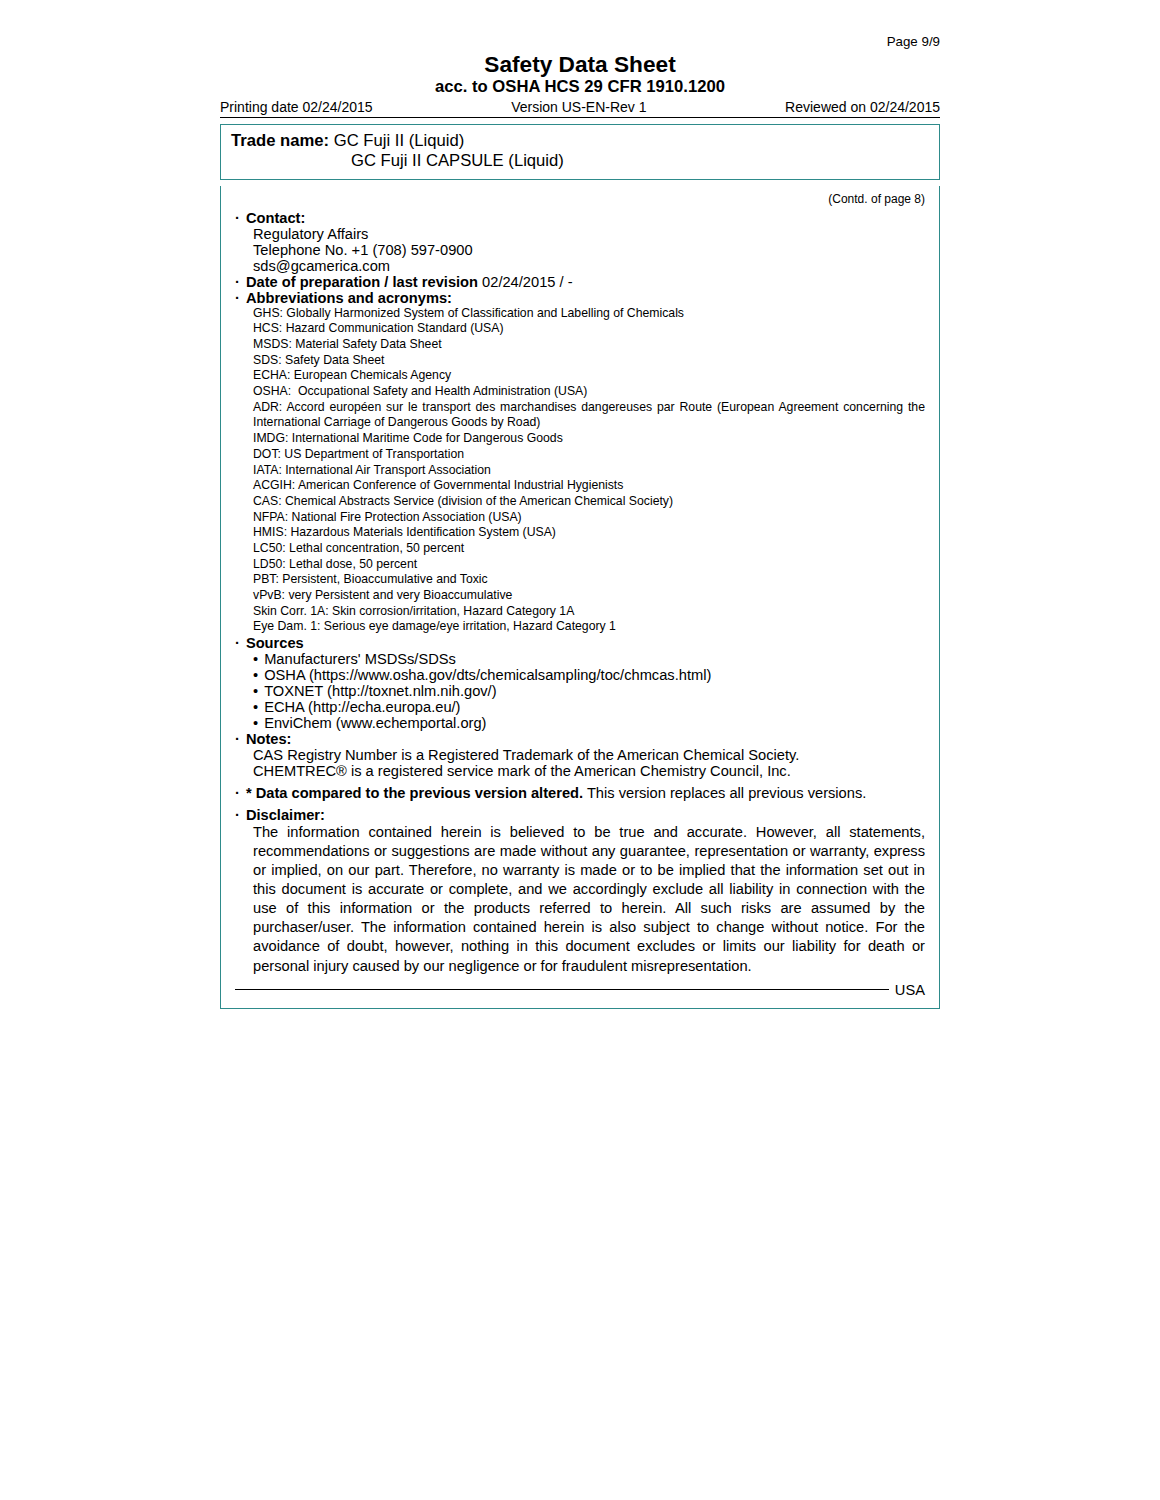Page 9/9
Safety Data Sheet
acc. to OSHA HCS 29 CFR 1910.1200
Printing date 02/24/2015 Version US-EN-Rev 1 Reviewed on 02/24/2015
Trade name: GC Fuji II (Liquid)
GC Fuji II CAPSULE (Liquid)
(Contd. of page 8)
Contact:
Regulatory Affairs
Telephone No. +1 (708) 597-0900
sds@gcamerica.com
Date of preparation / last revision 02/24/2015 / -
Abbreviations and acronyms:
GHS: Globally Harmonized System of Classification and Labelling of Chemicals
HCS: Hazard Communication Standard (USA)
MSDS: Material Safety Data Sheet
SDS: Safety Data Sheet
ECHA: European Chemicals Agency
OSHA: Occupational Safety and Health Administration (USA)
ADR: Accord européen sur le transport des marchandises dangereuses par Route (European Agreement concerning the International Carriage of Dangerous Goods by Road)
IMDG: International Maritime Code for Dangerous Goods
DOT: US Department of Transportation
IATA: International Air Transport Association
ACGIH: American Conference of Governmental Industrial Hygienists
CAS: Chemical Abstracts Service (division of the American Chemical Society)
NFPA: National Fire Protection Association (USA)
HMIS: Hazardous Materials Identification System (USA)
LC50: Lethal concentration, 50 percent
LD50: Lethal dose, 50 percent
PBT: Persistent, Bioaccumulative and Toxic
vPvB: very Persistent and very Bioaccumulative
Skin Corr. 1A: Skin corrosion/irritation, Hazard Category 1A
Eye Dam. 1: Serious eye damage/eye irritation, Hazard Category 1
Sources
Manufacturers' MSDSs/SDSs
OSHA (https://www.osha.gov/dts/chemicalsampling/toc/chmcas.html)
TOXNET (http://toxnet.nlm.nih.gov/)
ECHA (http://echa.europa.eu/)
EnviChem (www.echemportal.org)
Notes:
CAS Registry Number is a Registered Trademark of the American Chemical Society.
CHEMTREC® is a registered service mark of the American Chemistry Council, Inc.
* Data compared to the previous version altered. This version replaces all previous versions.
Disclaimer:
The information contained herein is believed to be true and accurate. However, all statements, recommendations or suggestions are made without any guarantee, representation or warranty, express or implied, on our part. Therefore, no warranty is made or to be implied that the information set out in this document is accurate or complete, and we accordingly exclude all liability in connection with the use of this information or the products referred to herein. All such risks are assumed by the purchaser/user. The information contained herein is also subject to change without notice. For the avoidance of doubt, however, nothing in this document excludes or limits our liability for death or personal injury caused by our negligence or for fraudulent misrepresentation.
USA